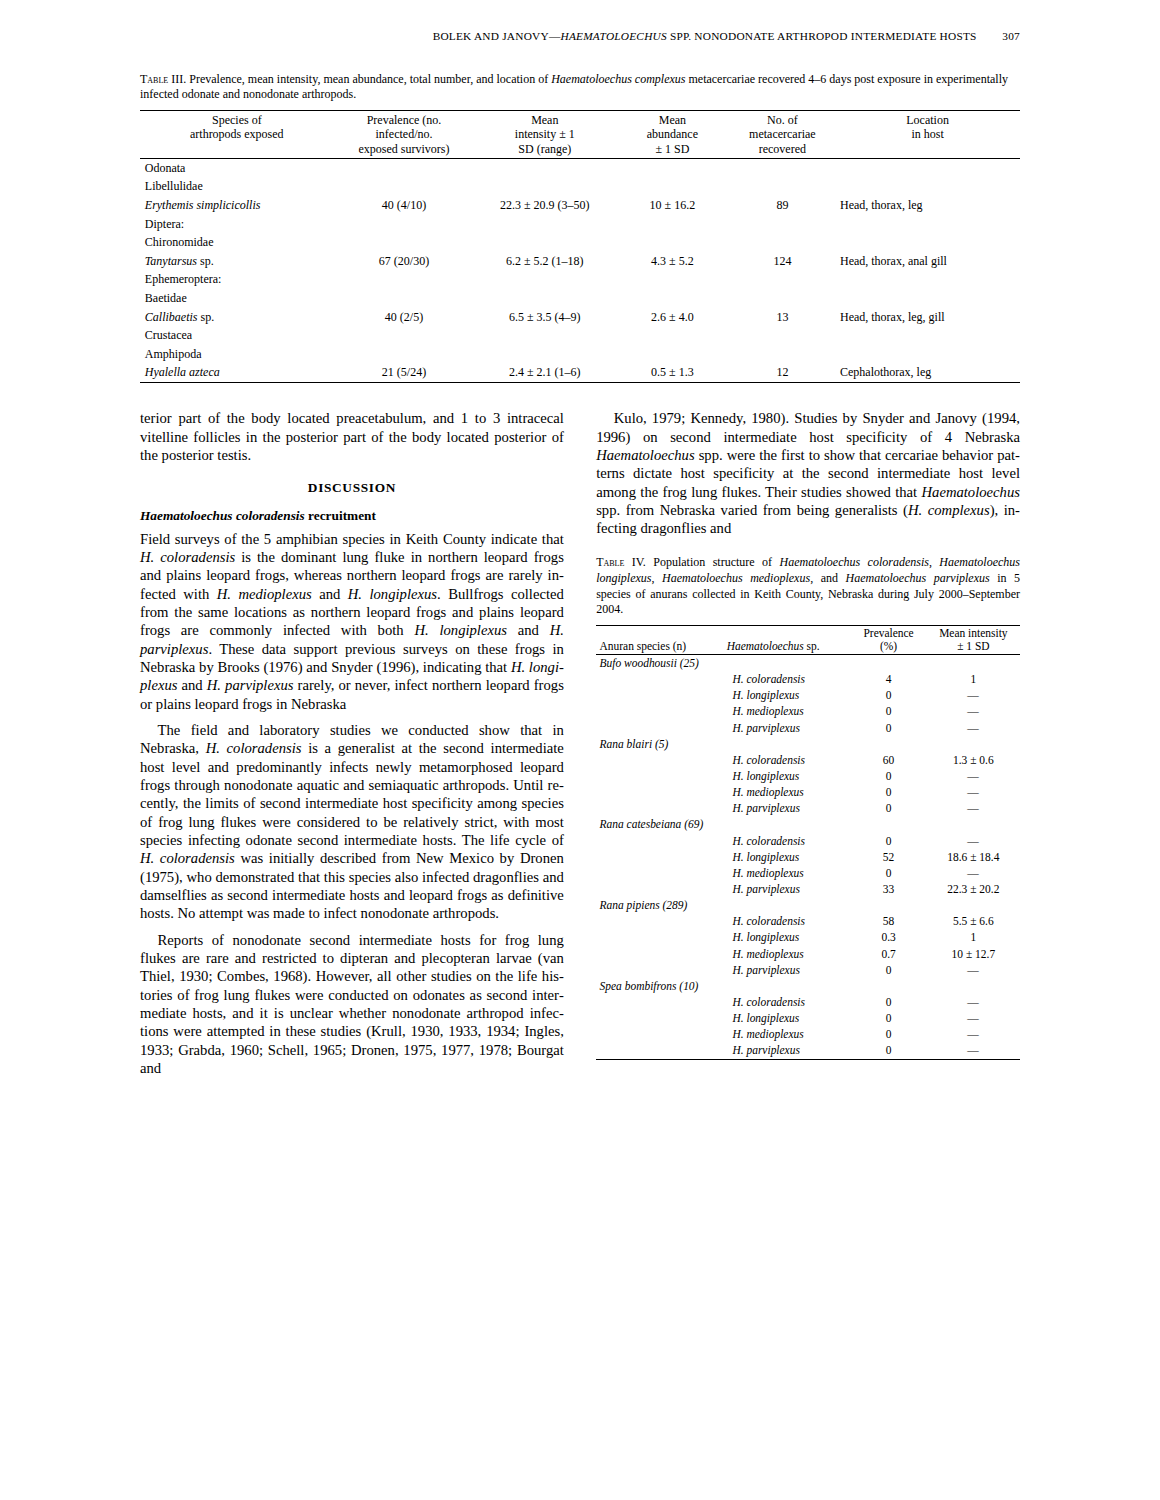Bolek and Janovy—Haematoloechus spp. nonodonate arthropod intermediate hosts 307
Table III. Prevalence, mean intensity, mean abundance, total number, and location of Haematoloechus complexus metacercariae recovered 4–6 days post exposure in experimentally infected odonate and nonodonate arthropods.
| Species of arthropods exposed | Prevalence (no. infected/no. exposed survivors) | Mean intensity ± 1 SD (range) | Mean abundance ± 1 SD | No. of metacercariae recovered | Location in host |
| --- | --- | --- | --- | --- | --- |
| Odonata |
| Libellulidae | | | | | |
| Erythemis simplicicollis | 40 (4/10) | 22.3 ± 20.9 (3–50) | 10 ± 16.2 | 89 | Head, thorax, leg |
| Diptera: |
| Chironomidae | | | | | |
| Tanytarsus sp. | 67 (20/30) | 6.2 ± 5.2 (1–18) | 4.3 ± 5.2 | 124 | Head, thorax, anal gill |
| Ephemeroptera: |
| Baetidae | | | | | |
| Callibaetis sp. | 40 (2/5) | 6.5 ± 3.5 (4–9) | 2.6 ± 4.0 | 13 | Head, thorax, leg, gill |
| Crustacea |
| Amphipoda | | | | | |
| Hyalella azteca | 21 (5/24) | 2.4 ± 2.1 (1–6) | 0.5 ± 1.3 | 12 | Cephalothorax, leg |
terior part of the body located preacetabulum, and 1 to 3 intracecal vitelline follicles in the posterior part of the body located posterior of the posterior testis.
Discussion
Haematoloechus coloradensis recruitment
Field surveys of the 5 amphibian species in Keith County indicate that H. coloradensis is the dominant lung fluke in northern leopard frogs and plains leopard frogs, whereas northern leopard frogs are rarely infected with H. medioplexus and H. longiplexus. Bullfrogs collected from the same locations as northern leopard frogs and plains leopard frogs are commonly infected with both H. longiplexus and H. parviplexus. These data support previous surveys on these frogs in Nebraska by Brooks (1976) and Snyder (1996), indicating that H. longiplexus and H. parviplexus rarely, or never, infect northern leopard frogs or plains leopard frogs in Nebraska
The field and laboratory studies we conducted show that in Nebraska, H. coloradensis is a generalist at the second intermediate host level and predominantly infects newly metamorphosed leopard frogs through nonodonate aquatic and semiaquatic arthropods. Until recently, the limits of second intermediate host specificity among species of frog lung flukes were considered to be relatively strict, with most species infecting odonate second intermediate hosts. The life cycle of H. coloradensis was initially described from New Mexico by Dronen (1975), who demonstrated that this species also infected dragonflies and damselflies as second intermediate hosts and leopard frogs as definitive hosts. No attempt was made to infect nonodonate arthropods.
Reports of nonodonate second intermediate hosts for frog lung flukes are rare and restricted to dipteran and plecopteran larvae (van Thiel, 1930; Combes, 1968). However, all other studies on the life histories of frog lung flukes were conducted on odonates as second intermediate hosts, and it is unclear whether nonodonate arthropod infections were attempted in these studies (Krull, 1930, 1933, 1934; Ingles, 1933; Grabda, 1960; Schell, 1965; Dronen, 1975, 1977, 1978; Bourgat and
Kulo, 1979; Kennedy, 1980). Studies by Snyder and Janovy (1994, 1996) on second intermediate host specificity of 4 Nebraska Haematoloechus spp. were the first to show that cercariae behavior patterns dictate host specificity at the second intermediate host level among the frog lung flukes. Their studies showed that Haematoloechus spp. from Nebraska varied from being generalists (H. complexus), infecting dragonflies and
Table IV. Population structure of Haematoloechus coloradensis, Haematoloechus longiplexus, Haematoloechus medioplexus, and Haematoloechus parviplexus in 5 species of anurans collected in Keith County, Nebraska during July 2000–September 2004.
| Anuran species (n) | Haematoloechus sp. | Prevalence (%) | Mean intensity ± 1 SD |
| --- | --- | --- | --- |
| Bufo woodhousii (25) |
| | H. coloradensis | 4 | 1 |
| | H. longiplexus | 0 | — |
| | H. medioplexus | 0 | — |
| | H. parviplexus | 0 | — |
| Rana blairi (5) |
| | H. coloradensis | 60 | 1.3 ± 0.6 |
| | H. longiplexus | 0 | — |
| | H. medioplexus | 0 | — |
| | H. parviplexus | 0 | — |
| Rana catesbeiana (69) |
| | H. coloradensis | 0 | — |
| | H. longiplexus | 52 | 18.6 ± 18.4 |
| | H. medioplexus | 0 | — |
| | H. parviplexus | 33 | 22.3 ± 20.2 |
| Rana pipiens (289) |
| | H. coloradensis | 58 | 5.5 ± 6.6 |
| | H. longiplexus | 0.3 | 1 |
| | H. medioplexus | 0.7 | 10 ± 12.7 |
| | H. parviplexus | 0 | — |
| Spea bombifrons (10) |
| | H. coloradensis | 0 | — |
| | H. longiplexus | 0 | — |
| | H. medioplexus | 0 | — |
| | H. parviplexus | 0 | — |